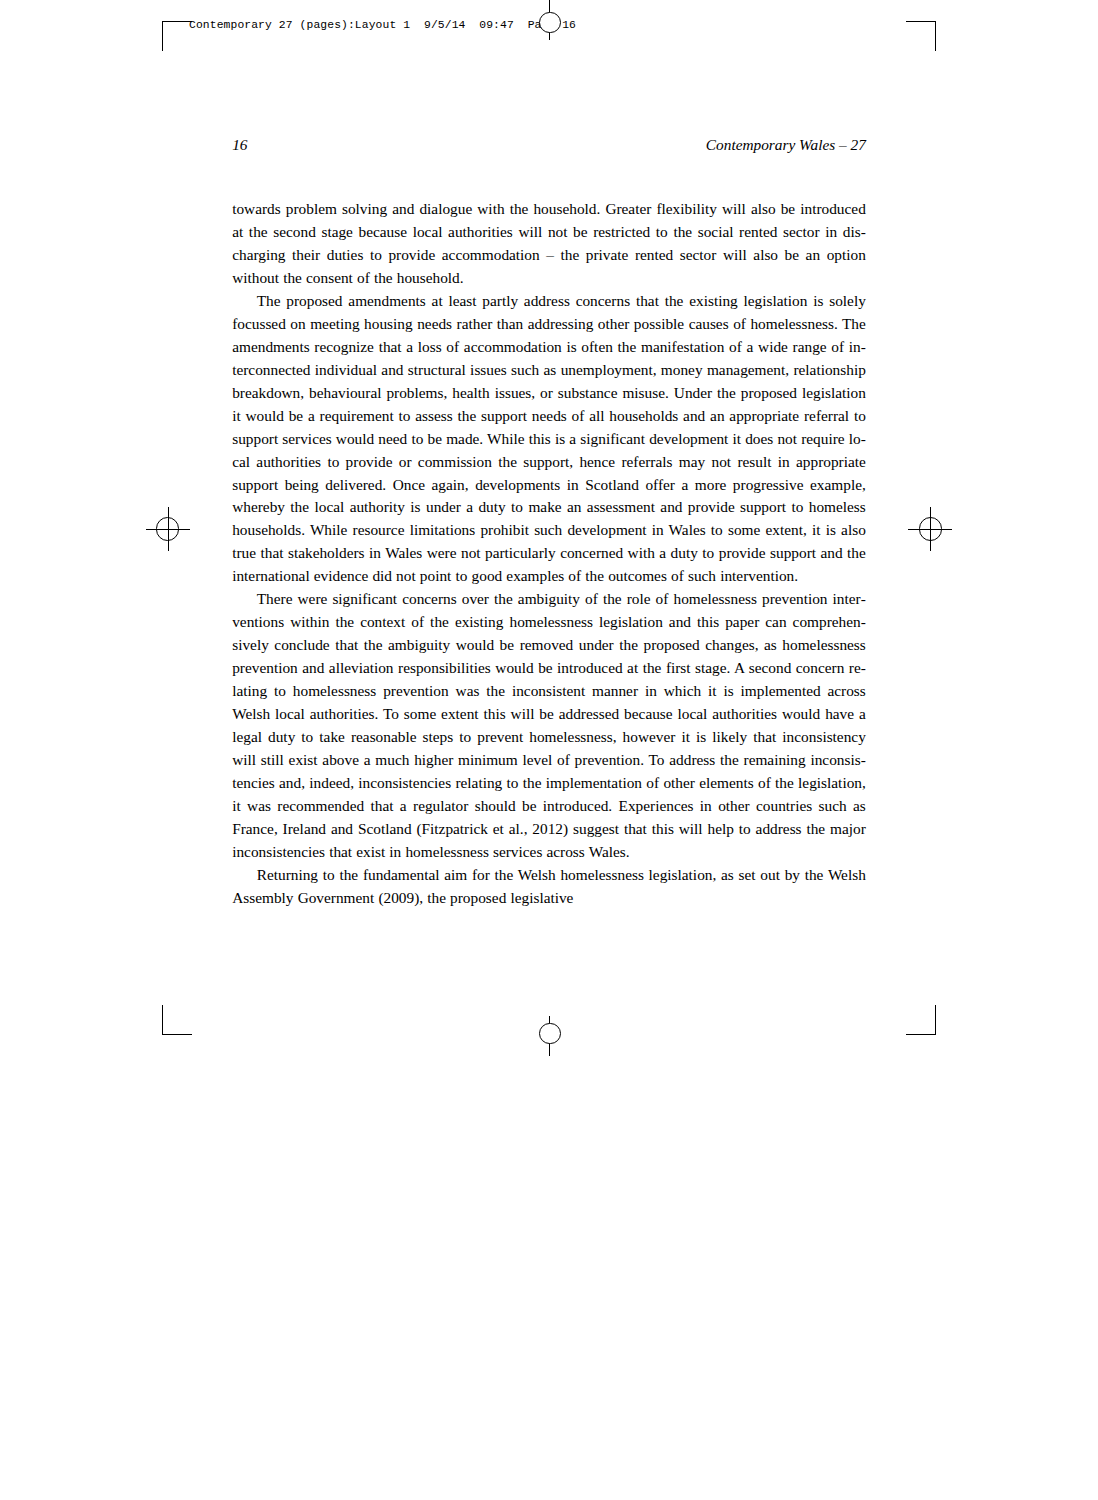Contemporary 27 (pages):Layout 1 9/5/14 09:47 Page 16
16 Contemporary Wales – 27
towards problem solving and dialogue with the household. Greater flexibility will also be introduced at the second stage because local authorities will not be restricted to the social rented sector in discharging their duties to provide accommodation – the private rented sector will also be an option without the consent of the household.
The proposed amendments at least partly address concerns that the existing legislation is solely focussed on meeting housing needs rather than addressing other possible causes of homelessness. The amendments recognize that a loss of accommodation is often the manifestation of a wide range of interconnected individual and structural issues such as unemployment, money management, relationship breakdown, behavioural problems, health issues, or substance misuse. Under the proposed legislation it would be a requirement to assess the support needs of all households and an appropriate referral to support services would need to be made. While this is a significant development it does not require local authorities to provide or commission the support, hence referrals may not result in appropriate support being delivered. Once again, developments in Scotland offer a more progressive example, whereby the local authority is under a duty to make an assessment and provide support to homeless households. While resource limitations prohibit such development in Wales to some extent, it is also true that stakeholders in Wales were not particularly concerned with a duty to provide support and the international evidence did not point to good examples of the outcomes of such intervention.
There were significant concerns over the ambiguity of the role of homelessness prevention interventions within the context of the existing homelessness legislation and this paper can comprehensively conclude that the ambiguity would be removed under the proposed changes, as homelessness prevention and alleviation responsibilities would be introduced at the first stage. A second concern relating to homelessness prevention was the inconsistent manner in which it is implemented across Welsh local authorities. To some extent this will be addressed because local authorities would have a legal duty to take reasonable steps to prevent homelessness, however it is likely that inconsistency will still exist above a much higher minimum level of prevention. To address the remaining inconsistencies and, indeed, inconsistencies relating to the implementation of other elements of the legislation, it was recommended that a regulator should be introduced. Experiences in other countries such as France, Ireland and Scotland (Fitzpatrick et al., 2012) suggest that this will help to address the major inconsistencies that exist in homelessness services across Wales.
Returning to the fundamental aim for the Welsh homelessness legislation, as set out by the Welsh Assembly Government (2009), the proposed legislative